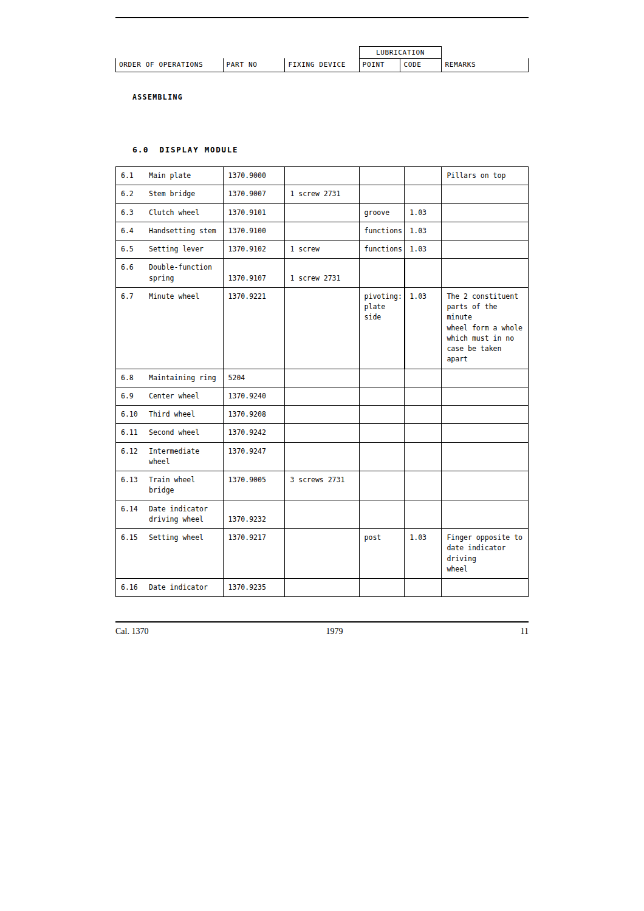| | | | LUBRICATION | |
| ORDER OF OPERATIONS | PART NO | FIXING DEVICE | POINT | CODE | REMARKS |
ASSEMBLING
6.0 DISPLAY MODULE
| 6.1 Main plate | 1370.9000 | | | | Pillars on top |
| 6.2 Stem bridge | 1370.9007 | 1 screw 2731 | | | |
| 6.3 Clutch wheel | 1370.9101 | | groove | 1.03 | |
| 6.4 Handsetting stem | 1370.9100 | | functions | 1.03 | |
| 6.5 Setting lever | 1370.9102 | 1 screw | functions | 1.03 | |
| 6.6 Double-function spring | 1370.9107 | 1 screw 2731 | | | |
| 6.7 Minute wheel | 1370.9221 | | pivoting: plate side | 1.03 | The 2 constituent parts of the minute wheel form a whole which must in no case be taken apart |
| 6.8 Maintaining ring | 5204 | | | | |
| 6.9 Center wheel | 1370.9240 | | | | |
| 6.10 Third wheel | 1370.9208 | | | | |
| 6.11 Second wheel | 1370.9242 | | | | |
| 6.12 Intermediate wheel | 1370.9247 | | | | |
| 6.13 Train wheel bridge | 1370.9005 | 3 screws 2731 | | | |
| 6.14 Date indicator driving wheel | 1370.9232 | | | | |
| 6.15 Setting wheel | 1370.9217 | | post | 1.03 | Finger opposite to date indicator driving wheel |
| 6.16 Date indicator | 1370.9235 | | | | |
Cal. 1370
1979
11